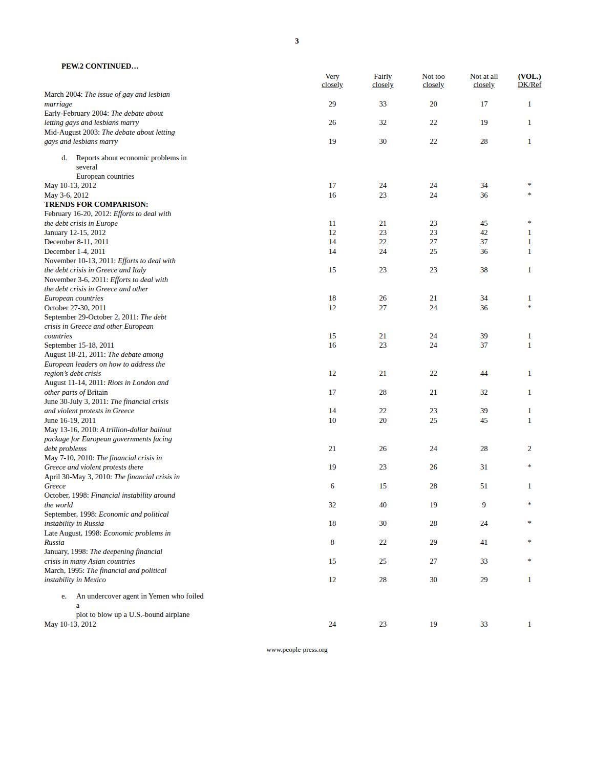3
PEW.2 CONTINUED…
| | Very closely | Fairly closely | Not too closely | Not at all closely | (VOL.) DK/Ref |
| --- | --- | --- | --- | --- | --- |
| March 2004: The issue of gay and lesbian marriage | 29 | 33 | 20 | 17 | 1 |
| Early-February 2004: The debate about letting gays and lesbians marry | 26 | 32 | 22 | 19 | 1 |
| Mid-August 2003: The debate about letting gays and lesbians marry | 19 | 30 | 22 | 28 | 1 |
| d. Reports about economic problems in several European countries | | | | | |
| May 10-13, 2012 | 17 | 24 | 24 | 34 | * |
| May 3-6, 2012 | 16 | 23 | 24 | 36 | * |
| TRENDS FOR COMPARISON: | | | | | |
| February 16-20, 2012: Efforts to deal with the debt crisis in Europe | 11 | 21 | 23 | 45 | * |
| January 12-15, 2012 | 12 | 23 | 23 | 42 | 1 |
| December 8-11, 2011 | 14 | 22 | 27 | 37 | 1 |
| December 1-4, 2011 | 14 | 24 | 25 | 36 | 1 |
| November 10-13, 2011: Efforts to deal with the debt crisis in Greece and Italy | 15 | 23 | 23 | 38 | 1 |
| November 3-6, 2011: Efforts to deal with the debt crisis in Greece and other European countries | 18 | 26 | 21 | 34 | 1 |
| October 27-30, 2011 | 12 | 27 | 24 | 36 | * |
| September 29-October 2, 2011: The debt crisis in Greece and other European countries | 15 | 21 | 24 | 39 | 1 |
| September 15-18, 2011 | 16 | 23 | 24 | 37 | 1 |
| August 18-21, 2011: The debate among European leaders on how to address the region’s debt crisis | 12 | 21 | 22 | 44 | 1 |
| August 11-14, 2011: Riots in London and other parts of Britain | 17 | 28 | 21 | 32 | 1 |
| June 30-July 3, 2011: The financial crisis and violent protests in Greece | 14 | 22 | 23 | 39 | 1 |
| June 16-19, 2011 | 10 | 20 | 25 | 45 | 1 |
| May 13-16, 2010: A trillion-dollar bailout package for European governments facing debt problems | 21 | 26 | 24 | 28 | 2 |
| May 7-10, 2010: The financial crisis in Greece and violent protests there | 19 | 23 | 26 | 31 | * |
| April 30-May 3, 2010: The financial crisis in Greece | 6 | 15 | 28 | 51 | 1 |
| October, 1998: Financial instability around the world | 32 | 40 | 19 | 9 | * |
| September, 1998: Economic and political instability in Russia | 18 | 30 | 28 | 24 | * |
| Late August, 1998: Economic problems in Russia | 8 | 22 | 29 | 41 | * |
| January, 1998: The deepening financial crisis in many Asian countries | 15 | 25 | 27 | 33 | * |
| March, 1995: The financial and political instability in Mexico | 12 | 28 | 30 | 29 | 1 |
| e. An undercover agent in Yemen who foiled a plot to blow up a U.S.-bound airplane | | | | | |
| May 10-13, 2012 | 24 | 23 | 19 | 33 | 1 |
www.people-press.org